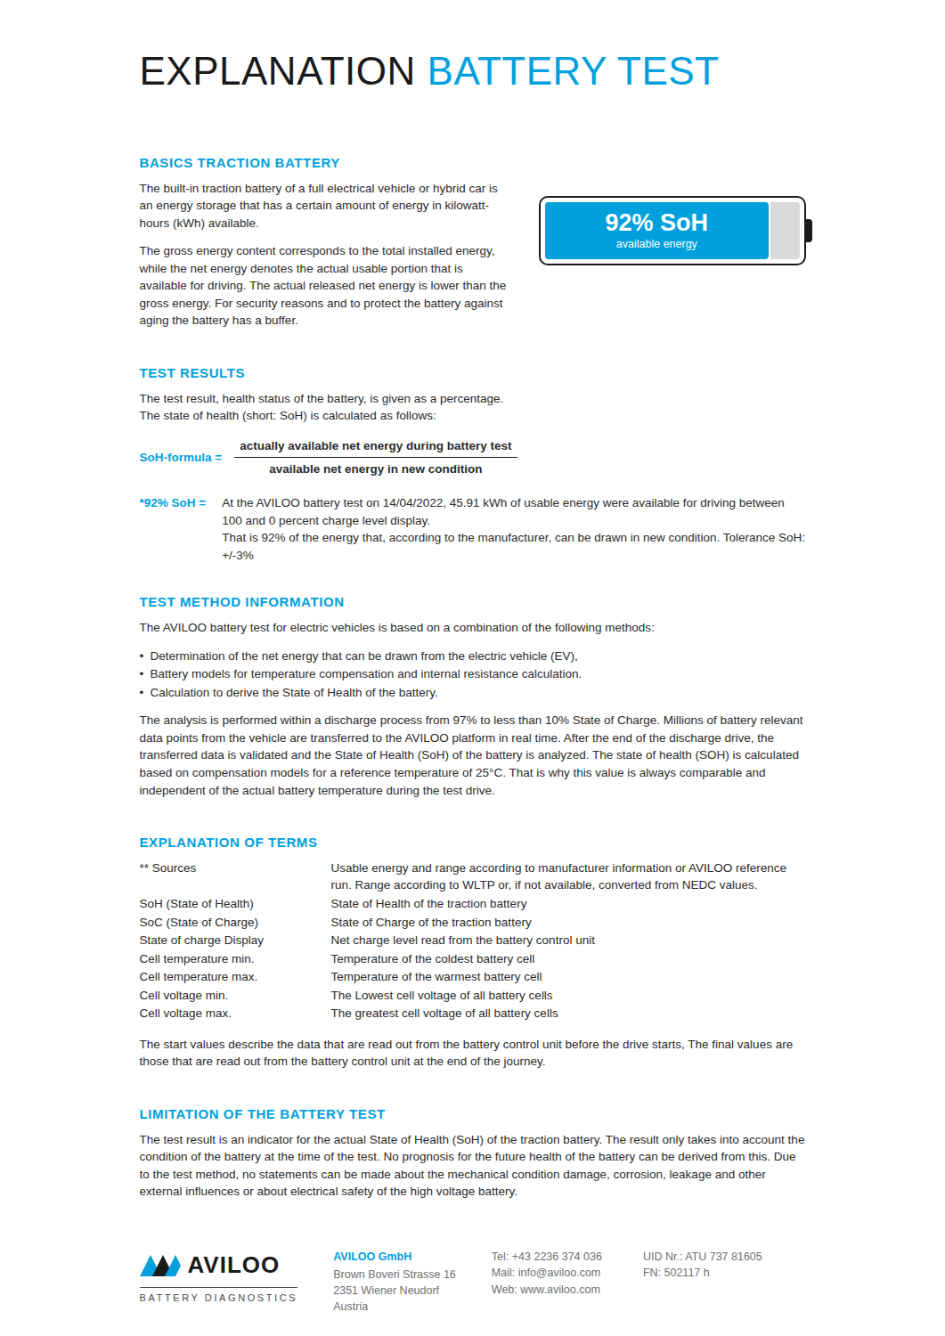EXPLANATION BATTERY TEST
Basics Traction Battery
The built-in traction battery of a full electrical vehicle or hybrid car is an energy storage that has a certain amount of energy in kilowatt-hours (kWh) available.
The gross energy content corresponds to the total installed energy, while the net energy denotes the actual usable portion that is available for driving. The actual released net energy is lower than the gross energy. For security reasons and to protect the battery against aging the battery has a buffer.
92% SoH available energy
Test Results
The test result, health status of the battery, is given as a percentage.
The state of health (short: SoH) is calculated as follows:
SoH-formula = actually available net energy during battery test available net energy in new condition
*92% SoH = At the AVILOO battery test on 14/04/2022, 45.91 kWh of usable energy were available for driving between 100 and 0 percent charge level display.
That is 92% of the energy that, according to the manufacturer, can be drawn in new condition. Tolerance SoH: +/-3%
Test Method Information
The AVILOO battery test for electric vehicles is based on a combination of the following methods:
Determination of the net energy that can be drawn from the electric vehicle (EV),
Battery models for temperature compensation and internal resistance calculation.
Calculation to derive the State of Health of the battery.
The analysis is performed within a discharge process from 97% to less than 10% State of Charge. Millions of battery relevant data points from the vehicle are transferred to the AVILOO platform in real time. After the end of the discharge drive, the transferred data is validated and the State of Health (SoH) of the battery is analyzed. The state of health (SOH) is calculated based on compensation models for a reference temperature of 25°C. That is why this value is always comparable and independent of the actual battery temperature during the test drive.
Explanation of Terms
| ** Sources | Usable energy and range according to manufacturer information or AVILOO reference run. Range according to WLTP or, if not available, converted from NEDC values. |
| SoH (State of Health) | State of Health of the traction battery |
| SoC (State of Charge) | State of Charge of the traction battery |
| State of charge Display | Net charge level read from the battery control unit |
| Cell temperature min. | Temperature of the coldest battery cell |
| Cell temperature max. | Temperature of the warmest battery cell |
| Cell voltage min. | The Lowest cell voltage of all battery cells |
| Cell voltage max. | The greatest cell voltage of all battery cells |
The start values describe the data that are read out from the battery control unit before the drive starts, The final values are those that are read out from the battery control unit at the end of the journey.
Limitation of the Battery Test
The test result is an indicator for the actual State of Health (SoH) of the traction battery. The result only takes into account the condition of the battery at the time of the test. No prognosis for the future health of the battery can be derived from this. Due to the test method, no statements can be made about the mechanical condition damage, corrosion, leakage and other external influences or about electrical safety of the high voltage battery.
AVILOO
BATTERY DIAGNOSTICS
AVILOO GmbH
Brown Boveri Strasse 16
2351 Wiener Neudorf
Austria
Tel: +43 2236 374 036
Mail: info@aviloo.com
Web: www.aviloo.com
UID Nr.: ATU 737 81605
FN: 502117 h